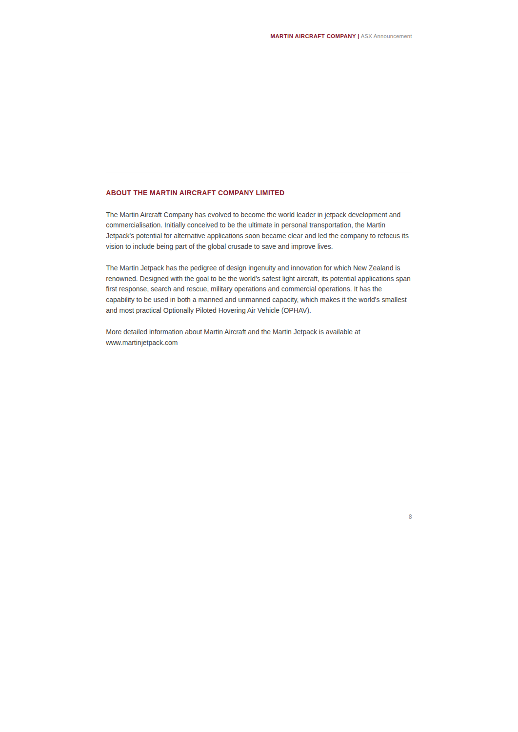MARTIN AIRCRAFT COMPANY | ASX Announcement
ABOUT THE MARTIN AIRCRAFT COMPANY LIMITED
The Martin Aircraft Company has evolved to become the world leader in jetpack development and commercialisation. Initially conceived to be the ultimate in personal transportation, the Martin Jetpack's potential for alternative applications soon became clear and led the company to refocus its vision to include being part of the global crusade to save and improve lives.
The Martin Jetpack has the pedigree of design ingenuity and innovation for which New Zealand is renowned. Designed with the goal to be the world's safest light aircraft, its potential applications span first response, search and rescue, military operations and commercial operations. It has the capability to be used in both a manned and unmanned capacity, which makes it the world's smallest and most practical Optionally Piloted Hovering Air Vehicle (OPHAV).
More detailed information about Martin Aircraft and the Martin Jetpack is available at www.martinjetpack.com
8